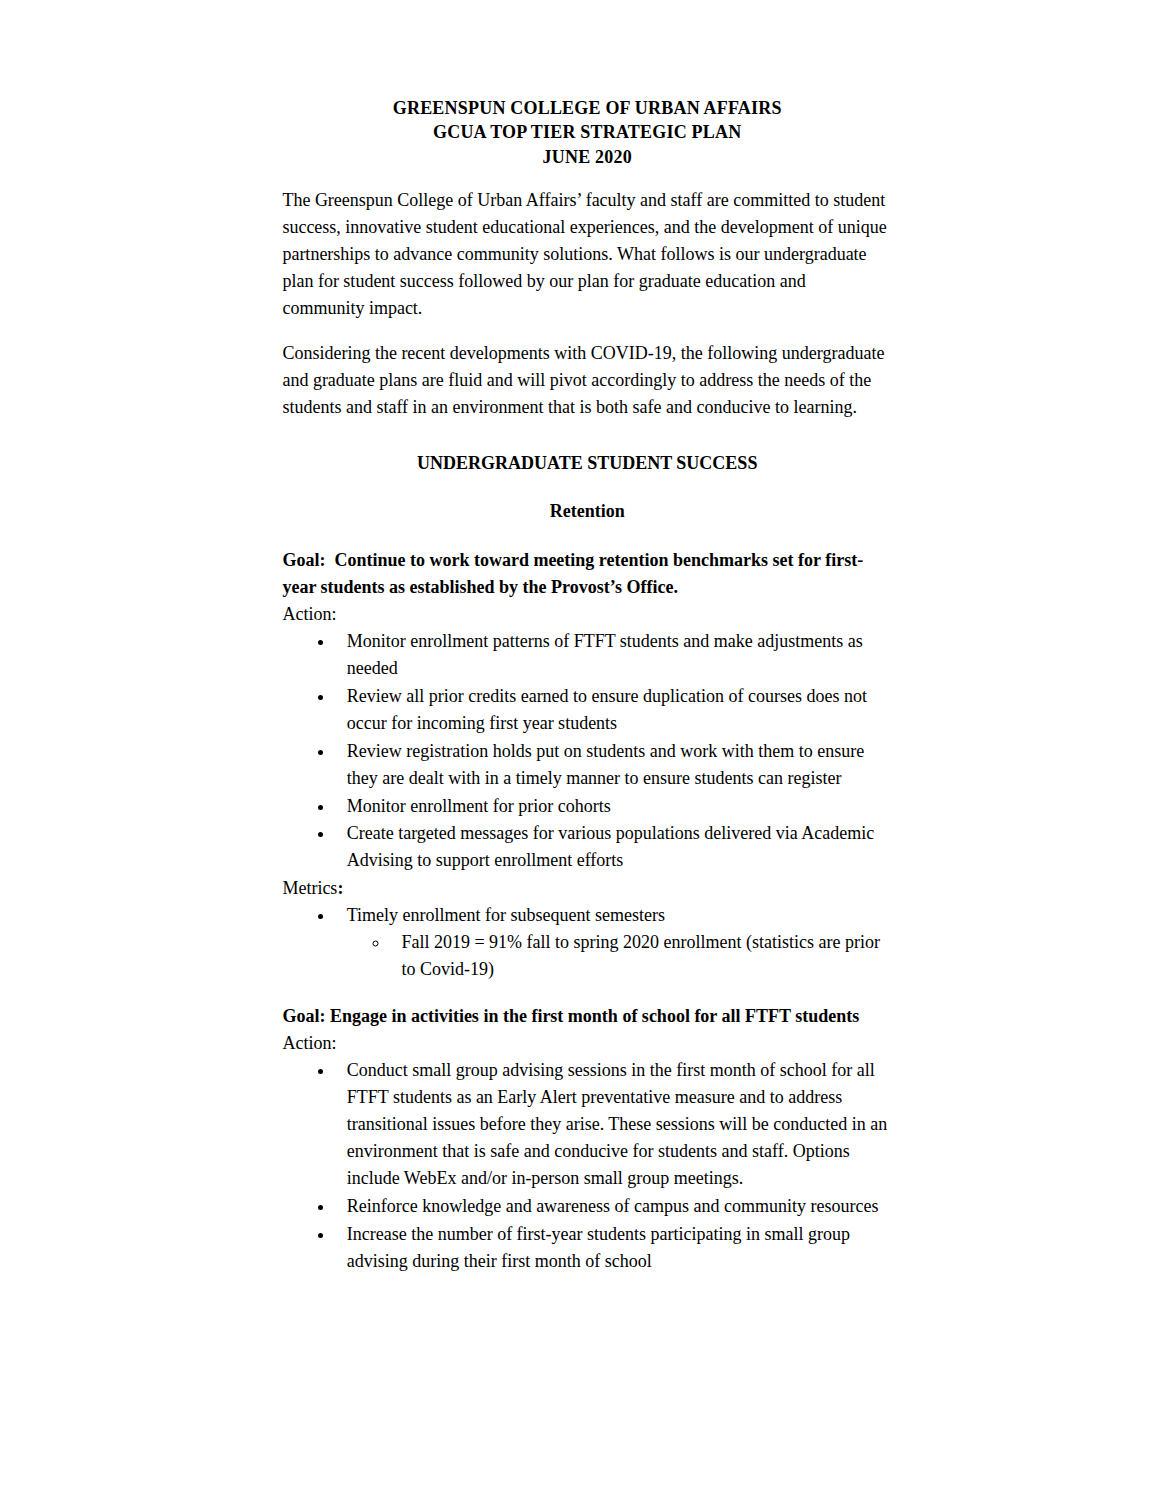GREENSPUN COLLEGE OF URBAN AFFAIRS GCUA TOP TIER STRATEGIC PLAN JUNE 2020
The Greenspun College of Urban Affairs’ faculty and staff are committed to student success, innovative student educational experiences, and the development of unique partnerships to advance community solutions. What follows is our undergraduate plan for student success followed by our plan for graduate education and community impact.
Considering the recent developments with COVID-19, the following undergraduate and graduate plans are fluid and will pivot accordingly to address the needs of the students and staff in an environment that is both safe and conducive to learning.
UNDERGRADUATE STUDENT SUCCESS
Retention
Goal: Continue to work toward meeting retention benchmarks set for first-year students as established by the Provost’s Office.
Action:
Monitor enrollment patterns of FTFT students and make adjustments as needed
Review all prior credits earned to ensure duplication of courses does not occur for incoming first year students
Review registration holds put on students and work with them to ensure they are dealt with in a timely manner to ensure students can register
Monitor enrollment for prior cohorts
Create targeted messages for various populations delivered via Academic Advising to support enrollment efforts
Metrics:
Timely enrollment for subsequent semesters
Fall 2019 = 91% fall to spring 2020 enrollment (statistics are prior to Covid-19)
Goal: Engage in activities in the first month of school for all FTFT students
Action:
Conduct small group advising sessions in the first month of school for all FTFT students as an Early Alert preventative measure and to address transitional issues before they arise. These sessions will be conducted in an environment that is safe and conducive for students and staff. Options include WebEx and/or in-person small group meetings.
Reinforce knowledge and awareness of campus and community resources
Increase the number of first-year students participating in small group advising during their first month of school